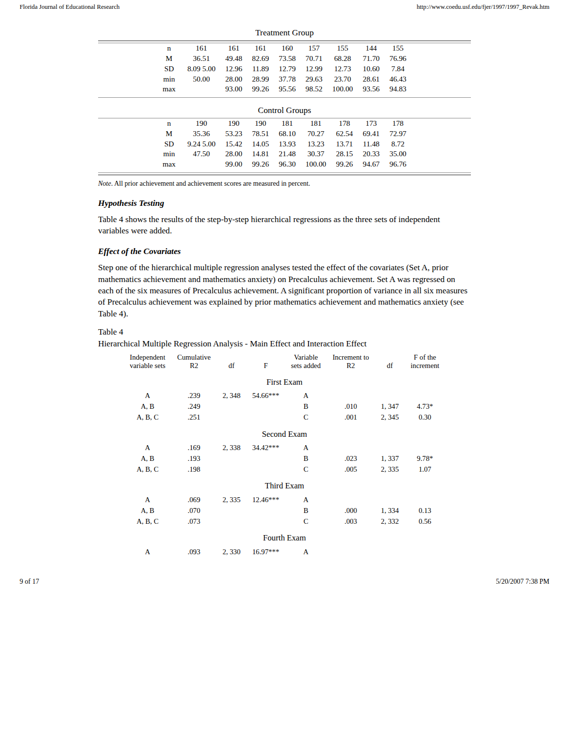Florida Journal of Educational Research
http://www.coedu.usf.edu/fjer/1997/1997_Revak.htm
Treatment Group
| n | 161 | 161 | 161 | 160 | 157 | 155 | 144 | 155 |
| M | 36.51 | 49.48 | 82.69 | 73.58 | 70.71 | 68.28 | 71.70 | 76.96 |
| SD | 8.09 5.00 | 12.96 | 11.89 | 12.79 | 12.99 | 12.73 | 10.60 | 7.84 |
| min | 50.00 | 28.00 | 28.99 | 37.78 | 29.63 | 23.70 | 28.61 | 46.43 |
| max | | 93.00 | 99.26 | 95.56 | 98.52 | 100.00 | 93.56 | 94.83 |
Control Groups
| n | 190 | 190 | 190 | 181 | 181 | 178 | 173 | 178 |
| M | 35.36 | 53.23 | 78.51 | 68.10 | 70.27 | 62.54 | 69.41 | 72.97 |
| SD | 9.24 5.00 | 15.42 | 14.05 | 13.93 | 13.23 | 13.71 | 11.48 | 8.72 |
| min | 47.50 | 28.00 | 14.81 | 21.48 | 30.37 | 28.15 | 20.33 | 35.00 |
| max | | 99.00 | 99.26 | 96.30 | 100.00 | 99.26 | 94.67 | 96.76 |
Note. All prior achievement and achievement scores are measured in percent.
Hypothesis Testing
Table 4 shows the results of the step-by-step hierarchical regressions as the three sets of independent variables were added.
Effect of the Covariates
Step one of the hierarchical multiple regression analyses tested the effect of the covariates (Set A, prior mathematics achievement and mathematics anxiety) on Precalculus achievement. Set A was regressed on each of the six measures of Precalculus achievement. A significant proportion of variance in all six measures of Precalculus achievement was explained by prior mathematics achievement and mathematics anxiety (see Table 4).
Table 4
Hierarchical Multiple Regression Analysis - Main Effect and Interaction Effect
| Independent variable sets | Cumulative R2 | df | F | Variable sets added | Increment to R2 | df | F of the increment |
| --- | --- | --- | --- | --- | --- | --- | --- |
| First Exam |
| A | .239 | 2, 348 | 54.66*** | A | | | |
| A, B | .249 | | | B | .010 | 1, 347 | 4.73* |
| A, B, C | .251 | | | C | .001 | 2, 345 | 0.30 |
| Second Exam |
| A | .169 | 2, 338 | 34.42*** | A | | | |
| A, B | .193 | | | B | .023 | 1, 337 | 9.78* |
| A, B, C | .198 | | | C | .005 | 2, 335 | 1.07 |
| Third Exam |
| A | .069 | 2, 335 | 12.46*** | A | | | |
| A, B | .070 | | | B | .000 | 1, 334 | 0.13 |
| A, B, C | .073 | | | C | .003 | 2, 332 | 0.56 |
| Fourth Exam |
| A | .093 | 2, 330 | 16.97*** | A | | | |
9 of 17
5/20/2007 7:38 PM